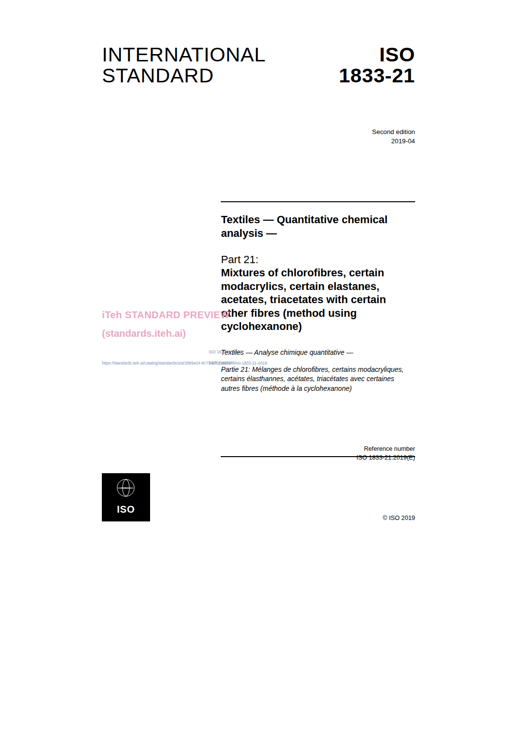INTERNATIONAL
STANDARD
ISO
1833-21
Second edition
2019-04
Textiles — Quantitative chemical analysis —
Part 21:
Mixtures of chlorofibres, certain modacrylics, certain elastanes, acetates, triacetates with certain other fibres (method using cyclohexanone)
Textiles — Analyse chimique quantitative —
Partie 21: Mélanges de chlorofibres, certains modacryliques, certains élasthannes, acétates, triacétates avec certaines autres fibres (méthode à la cyclohexanone)
iTeh STANDARD PREVIEW
(standards.iteh.ai)
https://standards.iteh.ai/catalog/standards/sist/2889a34-8c77-47c2-a931-
ISO 1833-21:2019
96d7c30669f8/iso-1833-21-2019
Reference number
ISO 1833-21:2019(E)
ISO
© ISO 2019